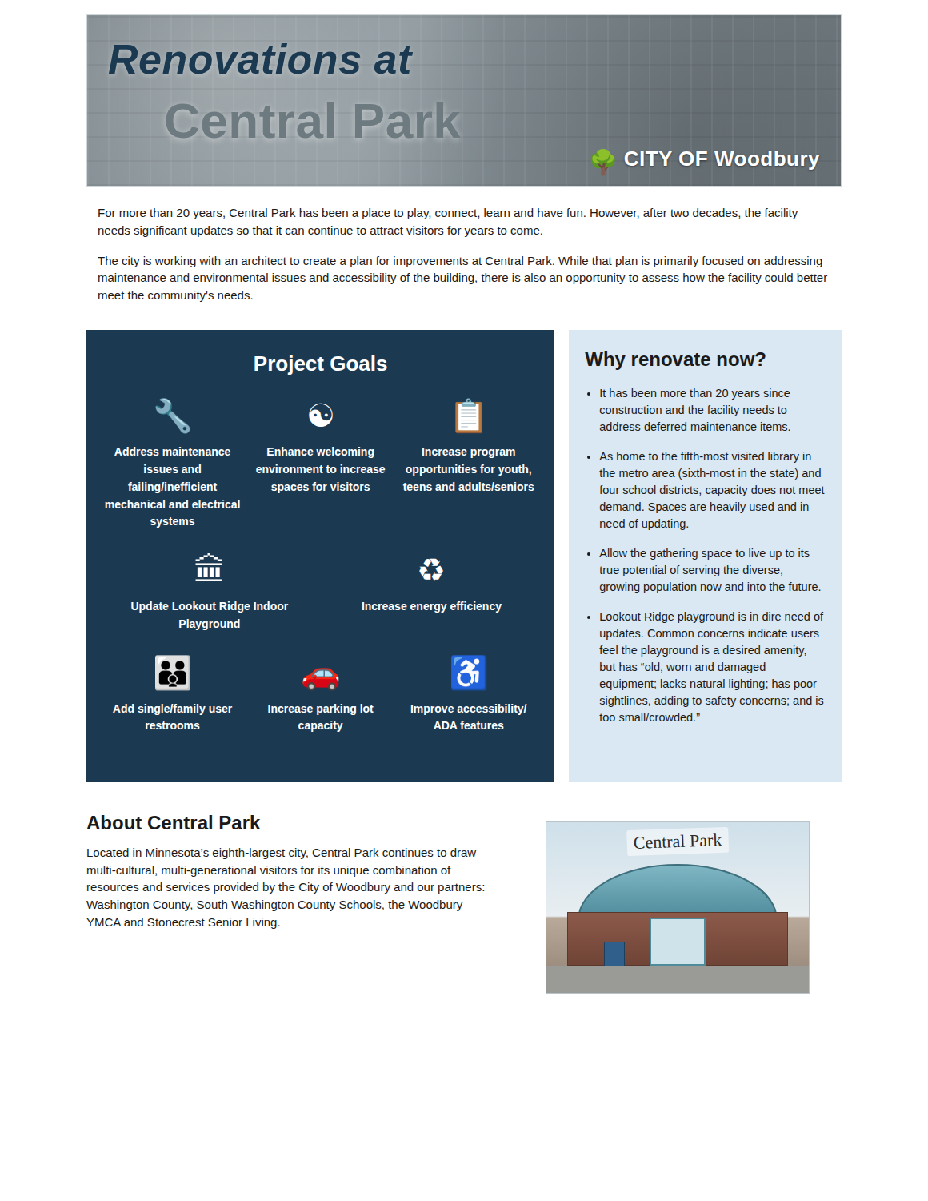Renovations at
Central Park
🌳 CITY OF Woodbury
For more than 20 years, Central Park has been a place to play, connect, learn and have fun. However, after two decades, the facility needs significant updates so that it can continue to attract visitors for years to come.
The city is working with an architect to create a plan for improvements at Central Park. While that plan is primarily focused on addressing maintenance and environmental issues and accessibility of the building, there is also an opportunity to assess how the facility could better meet the community's needs.
Project Goals
🔧 Address maintenance issues and failing/inefficient mechanical and electrical systems
☯ Enhance welcoming environment to increase spaces for visitors
📋 Increase program opportunities for youth, teens and adults/seniors
🏛 Update Lookout Ridge Indoor Playground
♻ Increase energy efficiency
👪 Add single/family user restrooms
🚗 Increase parking lot capacity
♿ Improve accessibility/ ADA features
Why renovate now?
It has been more than 20 years since construction and the facility needs to address deferred maintenance items.
As home to the fifth-most visited library in the metro area (sixth-most in the state) and four school districts, capacity does not meet demand. Spaces are heavily used and in need of updating.
Allow the gathering space to live up to its true potential of serving the diverse, growing population now and into the future.
Lookout Ridge playground is in dire need of updates. Common concerns indicate users feel the playground is a desired amenity, but has “old, worn and damaged equipment; lacks natural lighting; has poor sightlines, adding to safety concerns; and is too small/crowded.”
About Central Park
Located in Minnesota’s eighth-largest city, Central Park continues to draw multi-cultural, multi-generational visitors for its unique combination of resources and services provided by the City of Woodbury and our partners: Washington County, South Washington County Schools, the Woodbury YMCA and Stonecrest Senior Living.
Central Park